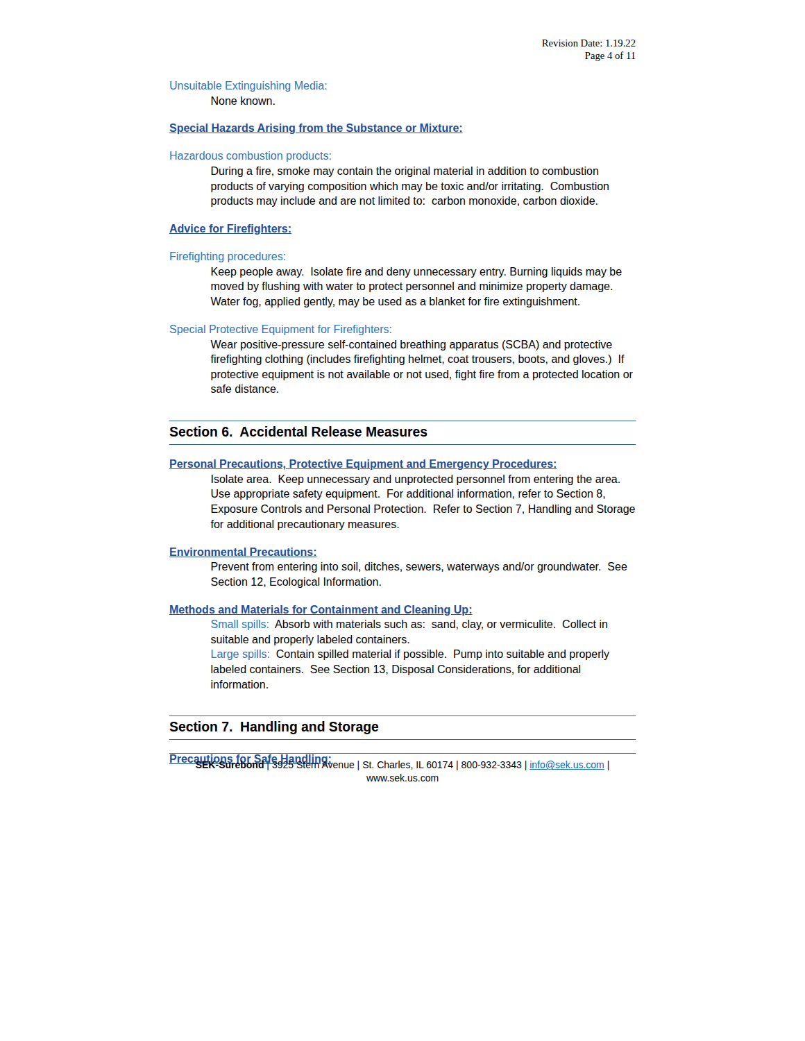Revision Date: 1.19.22
Page 4 of 11
Unsuitable Extinguishing Media:
None known.
Special Hazards Arising from the Substance or Mixture:
Hazardous combustion products:
During a fire, smoke may contain the original material in addition to combustion products of varying composition which may be toxic and/or irritating. Combustion products may include and are not limited to: carbon monoxide, carbon dioxide.
Advice for Firefighters:
Firefighting procedures:
Keep people away. Isolate fire and deny unnecessary entry. Burning liquids may be moved by flushing with water to protect personnel and minimize property damage. Water fog, applied gently, may be used as a blanket for fire extinguishment.
Special Protective Equipment for Firefighters:
Wear positive-pressure self-contained breathing apparatus (SCBA) and protective firefighting clothing (includes firefighting helmet, coat trousers, boots, and gloves.) If protective equipment is not available or not used, fight fire from a protected location or safe distance.
Section 6. Accidental Release Measures
Personal Precautions, Protective Equipment and Emergency Procedures:
Isolate area. Keep unnecessary and unprotected personnel from entering the area. Use appropriate safety equipment. For additional information, refer to Section 8, Exposure Controls and Personal Protection. Refer to Section 7, Handling and Storage for additional precautionary measures.
Environmental Precautions:
Prevent from entering into soil, ditches, sewers, waterways and/or groundwater. See Section 12, Ecological Information.
Methods and Materials for Containment and Cleaning Up:
Small spills: Absorb with materials such as: sand, clay, or vermiculite. Collect in suitable and properly labeled containers.
Large spills: Contain spilled material if possible. Pump into suitable and properly labeled containers. See Section 13, Disposal Considerations, for additional information.
Section 7. Handling and Storage
Precautions for Safe Handling:
SEK-Surebond | 3925 Stern Avenue | St. Charles, IL 60174 | 800-932-3343 | info@sek.us.com | www.sek.us.com